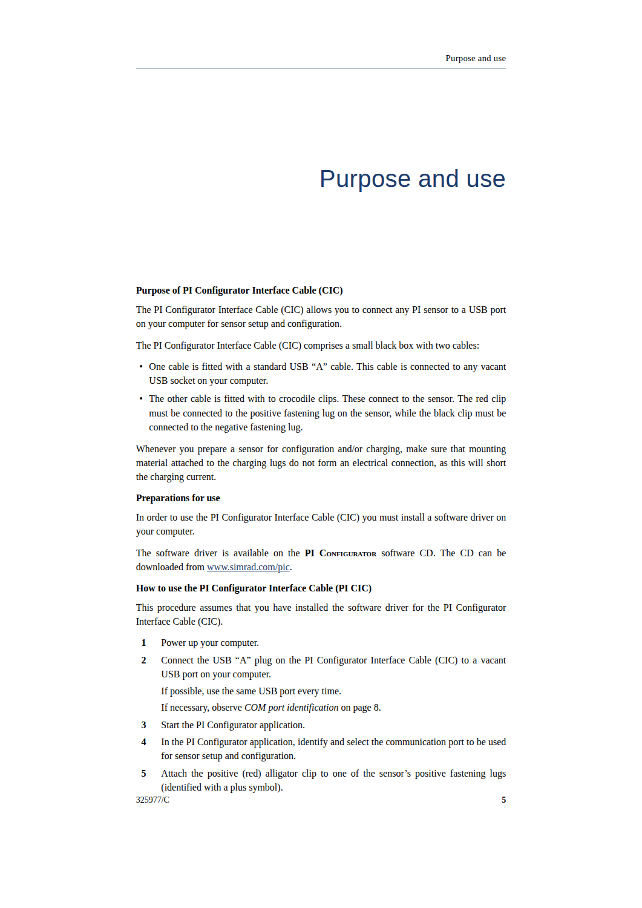Purpose and use
Purpose and use
Purpose of PI Configurator Interface Cable (CIC)
The PI Configurator Interface Cable (CIC) allows you to connect any PI sensor to a USB port on your computer for sensor setup and configuration.
The PI Configurator Interface Cable (CIC) comprises a small black box with two cables:
One cable is fitted with a standard USB “A” cable. This cable is connected to any vacant USB socket on your computer.
The other cable is fitted with to crocodile clips. These connect to the sensor. The red clip must be connected to the positive fastening lug on the sensor, while the black clip must be connected to the negative fastening lug.
Whenever you prepare a sensor for configuration and/or charging, make sure that mounting material attached to the charging lugs do not form an electrical connection, as this will short the charging current.
Preparations for use
In order to use the PI Configurator Interface Cable (CIC) you must install a software driver on your computer.
The software driver is available on the PI Configurator software CD. The CD can be downloaded from www.simrad.com/pic.
How to use the PI Configurator Interface Cable (PI CIC)
This procedure assumes that you have installed the software driver for the PI Configurator Interface Cable (CIC).
Power up your computer.
Connect the USB “A” plug on the PI Configurator Interface Cable (CIC) to a vacant USB port on your computer.
If possible, use the same USB port every time.
If necessary, observe COM port identification on page 8.
Start the PI Configurator application.
In the PI Configurator application, identify and select the communication port to be used for sensor setup and configuration.
Attach the positive (red) alligator clip to one of the sensor’s positive fastening lugs (identified with a plus symbol).
325977/C 5